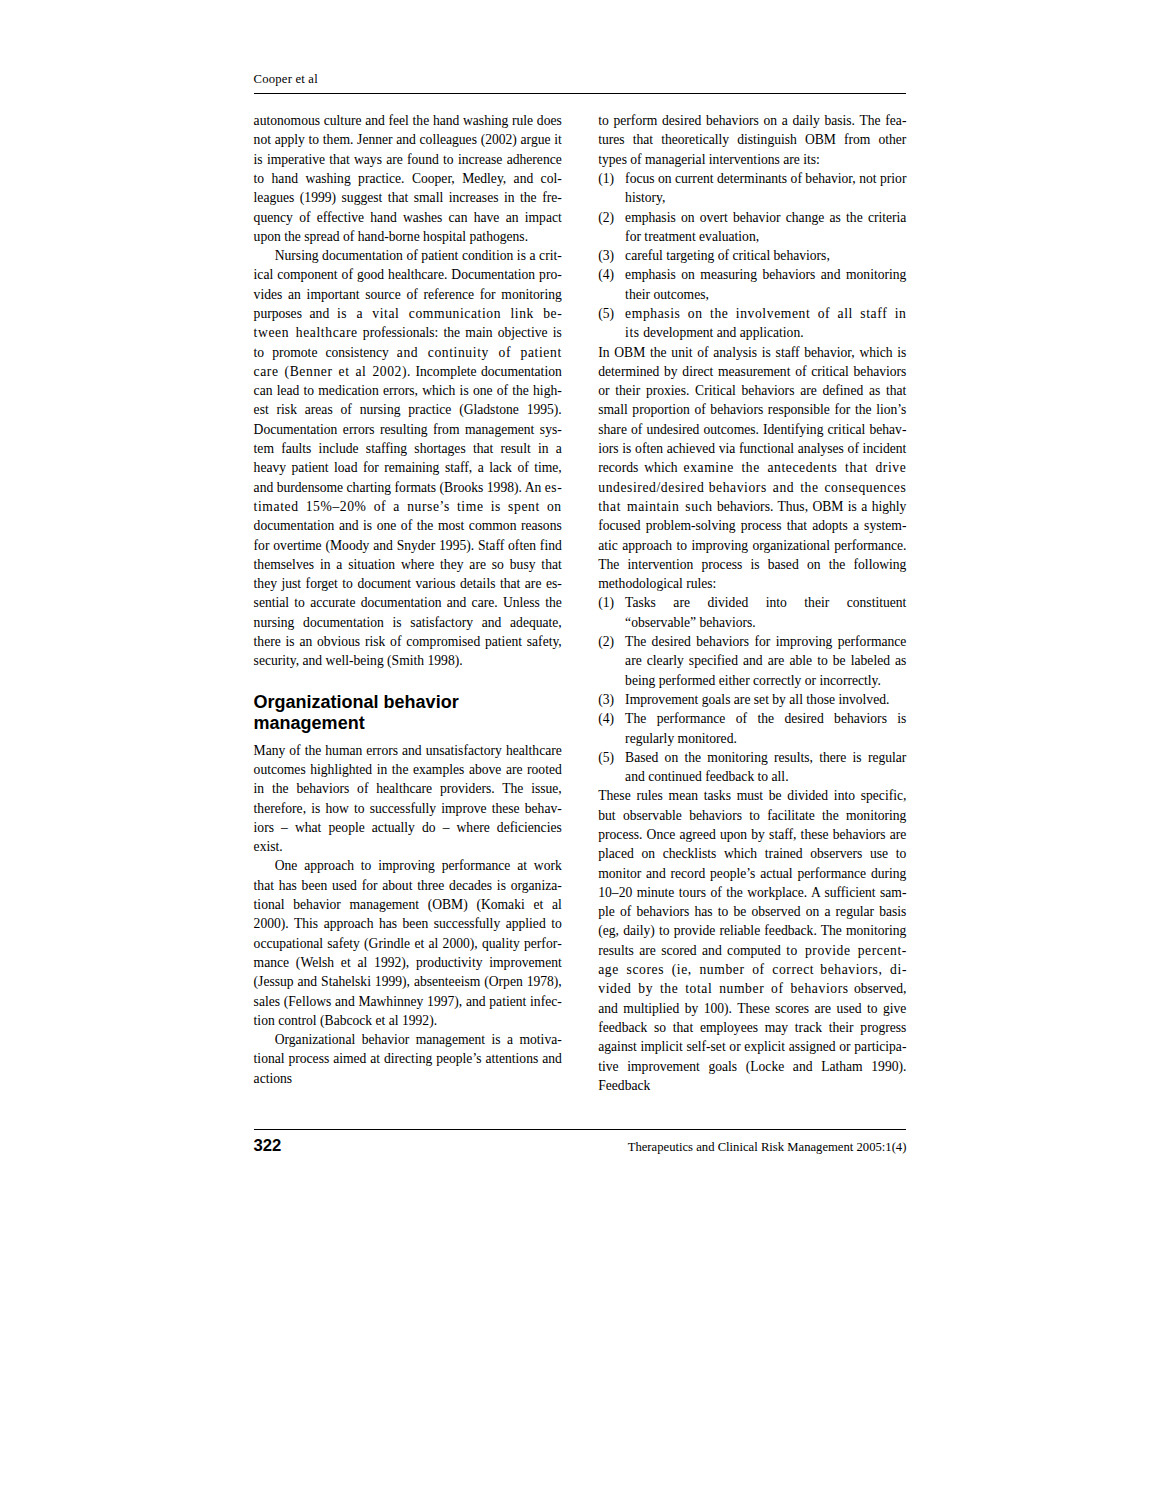Cooper et al
autonomous culture and feel the hand washing rule does not apply to them. Jenner and colleagues (2002) argue it is imperative that ways are found to increase adherence to hand washing practice. Cooper, Medley, and colleagues (1999) suggest that small increases in the frequency of effective hand washes can have an impact upon the spread of hand-borne hospital pathogens.
Nursing documentation of patient condition is a critical component of good healthcare. Documentation provides an important source of reference for monitoring purposes and is a vital communication link between healthcare professionals: the main objective is to promote consistency and continuity of patient care (Benner et al 2002). Incomplete documentation can lead to medication errors, which is one of the highest risk areas of nursing practice (Gladstone 1995). Documentation errors resulting from management system faults include staffing shortages that result in a heavy patient load for remaining staff, a lack of time, and burdensome charting formats (Brooks 1998). An estimated 15%–20% of a nurse’s time is spent on documentation and is one of the most common reasons for overtime (Moody and Snyder 1995). Staff often find themselves in a situation where they are so busy that they just forget to document various details that are essential to accurate documentation and care. Unless the nursing documentation is satisfactory and adequate, there is an obvious risk of compromised patient safety, security, and well-being (Smith 1998).
Organizational behavior
management
Many of the human errors and unsatisfactory healthcare outcomes highlighted in the examples above are rooted in the behaviors of healthcare providers. The issue, therefore, is how to successfully improve these behaviors – what people actually do – where deficiencies exist.
One approach to improving performance at work that has been used for about three decades is organizational behavior management (OBM) (Komaki et al 2000). This approach has been successfully applied to occupational safety (Grindle et al 2000), quality performance (Welsh et al 1992), productivity improvement (Jessup and Stahelski 1999), absenteeism (Orpen 1978), sales (Fellows and Mawhinney 1997), and patient infection control (Babcock et al 1992).
Organizational behavior management is a motivational process aimed at directing people’s attentions and actions
to perform desired behaviors on a daily basis. The features that theoretically distinguish OBM from other types of managerial interventions are its:
(1) focus on current determinants of behavior, not prior history,
(2) emphasis on overt behavior change as the criteria for treatment evaluation,
(3) careful targeting of critical behaviors,
(4) emphasis on measuring behaviors and monitoring their outcomes,
(5) emphasis on the involvement of all staff in its development and application.
In OBM the unit of analysis is staff behavior, which is determined by direct measurement of critical behaviors or their proxies. Critical behaviors are defined as that small proportion of behaviors responsible for the lion’s share of undesired outcomes. Identifying critical behaviors is often achieved via functional analyses of incident records which examine the antecedents that drive undesired/desired behaviors and the consequences that maintain such behaviors. Thus, OBM is a highly focused problem-solving process that adopts a systematic approach to improving organizational performance. The intervention process is based on the following methodological rules:
(1) Tasks are divided into their constituent “observable” behaviors.
(2) The desired behaviors for improving performance are clearly specified and are able to be labeled as being performed either correctly or incorrectly.
(3) Improvement goals are set by all those involved.
(4) The performance of the desired behaviors is regularly monitored.
(5) Based on the monitoring results, there is regular and continued feedback to all.
These rules mean tasks must be divided into specific, but observable behaviors to facilitate the monitoring process. Once agreed upon by staff, these behaviors are placed on checklists which trained observers use to monitor and record people’s actual performance during 10–20 minute tours of the workplace. A sufficient sample of behaviors has to be observed on a regular basis (eg, daily) to provide reliable feedback. The monitoring results are scored and computed to provide percentage scores (ie, number of correct behaviors, divided by the total number of behaviors observed, and multiplied by 100). These scores are used to give feedback so that employees may track their progress against implicit self-set or explicit assigned or participative improvement goals (Locke and Latham 1990). Feedback
322
Therapeutics and Clinical Risk Management 2005:1(4)